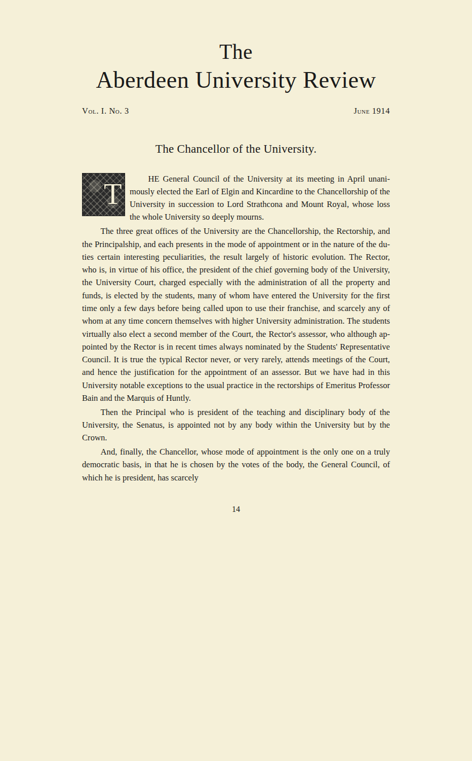The
Aberdeen University Review
Vol. I. No. 3 June 1914
The Chancellor of the University.
THE General Council of the University at its meeting in April unanimously elected the Earl of Elgin and Kincardine to the Chancellorship of the University in succession to Lord Strathcona and Mount Royal, whose loss the whole University so deeply mourns.
The three great offices of the University are the Chancellorship, the Rectorship, and the Principalship, and each presents in the mode of appointment or in the nature of the duties certain interesting peculiarities, the result largely of historic evolution. The Rector, who is, in virtue of his office, the president of the chief governing body of the University, the University Court, charged especially with the administration of all the property and funds, is elected by the students, many of whom have entered the University for the first time only a few days before being called upon to use their franchise, and scarcely any of whom at any time concern themselves with higher University administration. The students virtually also elect a second member of the Court, the Rector's assessor, who although appointed by the Rector is in recent times always nominated by the Students' Representative Council. It is true the typical Rector never, or very rarely, attends meetings of the Court, and hence the justification for the appointment of an assessor. But we have had in this University notable exceptions to the usual practice in the rectorships of Emeritus Professor Bain and the Marquis of Huntly.
Then the Principal who is president of the teaching and disciplinary body of the University, the Senatus, is appointed not by any body within the University but by the Crown.
And, finally, the Chancellor, whose mode of appointment is the only one on a truly democratic basis, in that he is chosen by the votes of the body, the General Council, of which he is president, has scarcely
14